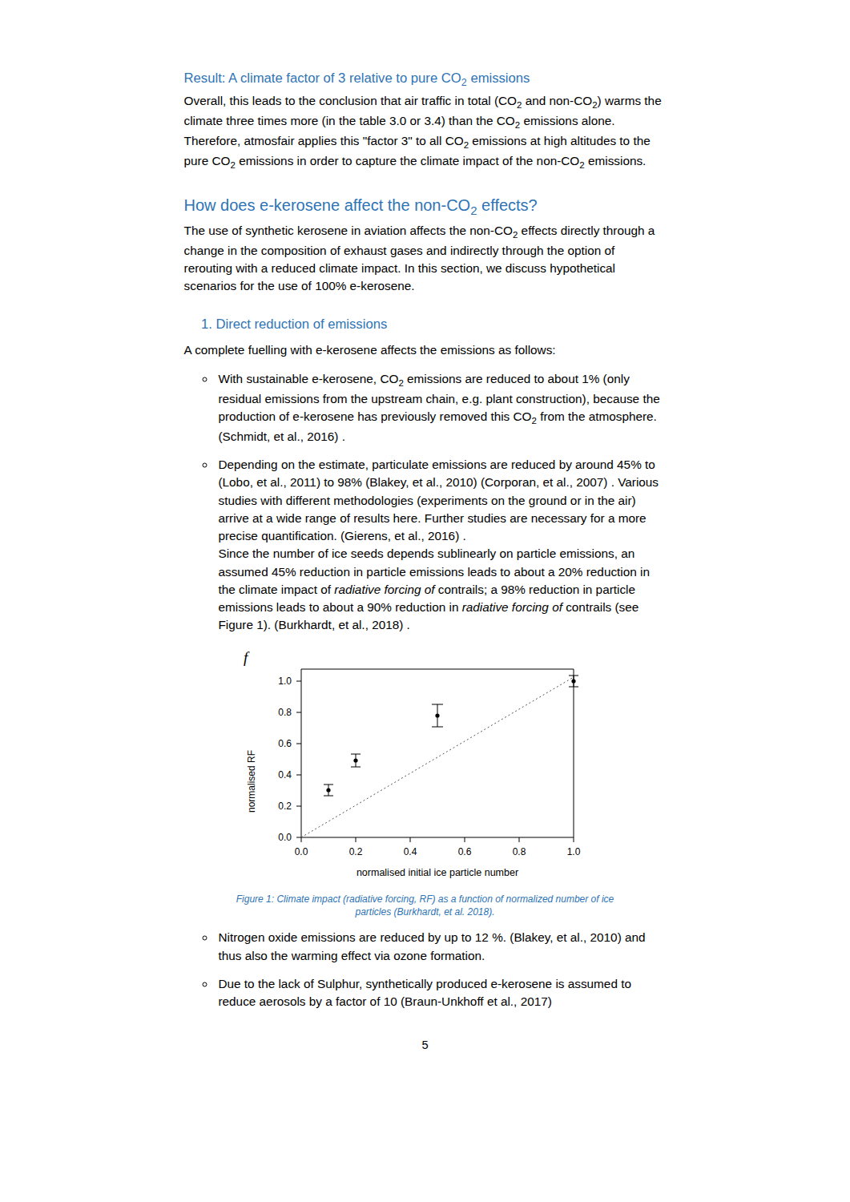Result: A climate factor of 3 relative to pure CO2 emissions
Overall, this leads to the conclusion that air traffic in total (CO2 and non-CO2) warms the climate three times more (in the table 3.0 or 3.4) than the CO2 emissions alone. Therefore, atmosfair applies this "factor 3" to all CO2 emissions at high altitudes to the pure CO2 emissions in order to capture the climate impact of the non-CO2 emissions.
How does e-kerosene affect the non-CO2 effects?
The use of synthetic kerosene in aviation affects the non-CO2 effects directly through a change in the composition of exhaust gases and indirectly through the option of rerouting with a reduced climate impact. In this section, we discuss hypothetical scenarios for the use of 100% e-kerosene.
Direct reduction of emissions
A complete fuelling with e-kerosene affects the emissions as follows:
With sustainable e-kerosene, CO2 emissions are reduced to about 1% (only residual emissions from the upstream chain, e.g. plant construction), because the production of e-kerosene has previously removed this CO2 from the atmosphere. (Schmidt, et al., 2016) .
Depending on the estimate, particulate emissions are reduced by around 45% to (Lobo, et al., 2011) to 98% (Blakey, et al., 2010) (Corporan, et al., 2007) . Various studies with different methodologies (experiments on the ground or in the air) arrive at a wide range of results here. Further studies are necessary for a more precise quantification. (Gierens, et al., 2016) .
Since the number of ice seeds depends sublinearly on particle emissions, an assumed 45% reduction in particle emissions leads to about a 20% reduction in the climate impact of radiative forcing of contrails; a 98% reduction in particle emissions leads to about a 90% reduction in radiative forcing of contrails (see Figure 1). (Burkhardt, et al., 2018) .
f normalised RF 1.0 0.8 0.6 0.4 0.2 0.0 0.0 0.2 0.4 0.6 0.8 1.0 normalised initial ice particle number
Figure 1: Climate impact (radiative forcing, RF) as a function of normalized number of ice particles (Burkhardt, et al. 2018).
Nitrogen oxide emissions are reduced by up to 12 %. (Blakey, et al., 2010) and thus also the warming effect via ozone formation.
Due to the lack of Sulphur, synthetically produced e-kerosene is assumed to reduce aerosols by a factor of 10 (Braun-Unkhoff et al., 2017)
5